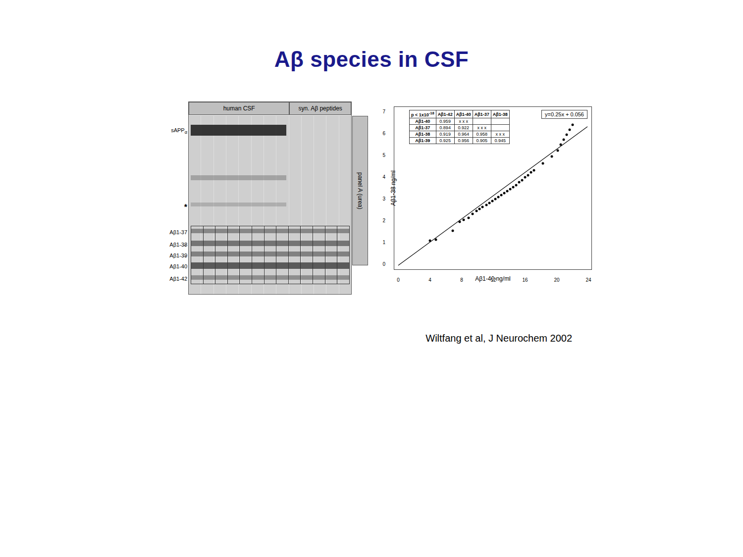Aβ species in CSF
sAPPα * Aβ1-37 Aβ1-38 → Aβ1-39 → Aβ1-40 Aβ1-42
human CSF
syn. Aβ peptides
panel A (urea)
y=0.25x + 0.056
| p < 1x10 -18 | Aβ1-42 | Aβ1-40 | Aβ1-37 | Aβ1-38 |
| --- | --- | --- | --- | --- |
| Aβ1-40 | 0.959 | x x x | | |
| Aβ1-37 | 0.894 | 0.922 | x x x | |
| Aβ1-38 | 0.919 | 0.964 | 0.958 | x x x |
| Aβ1-39 | 0.925 | 0.956 | 0.905 | 0.945 |
7 6 5 4 3 2 1 0
0 4 8 12 16 20 24
Aβ1-38 ng/ml
Aβ1-40 ng/ml
Wiltfang et al, J Neurochem 2002